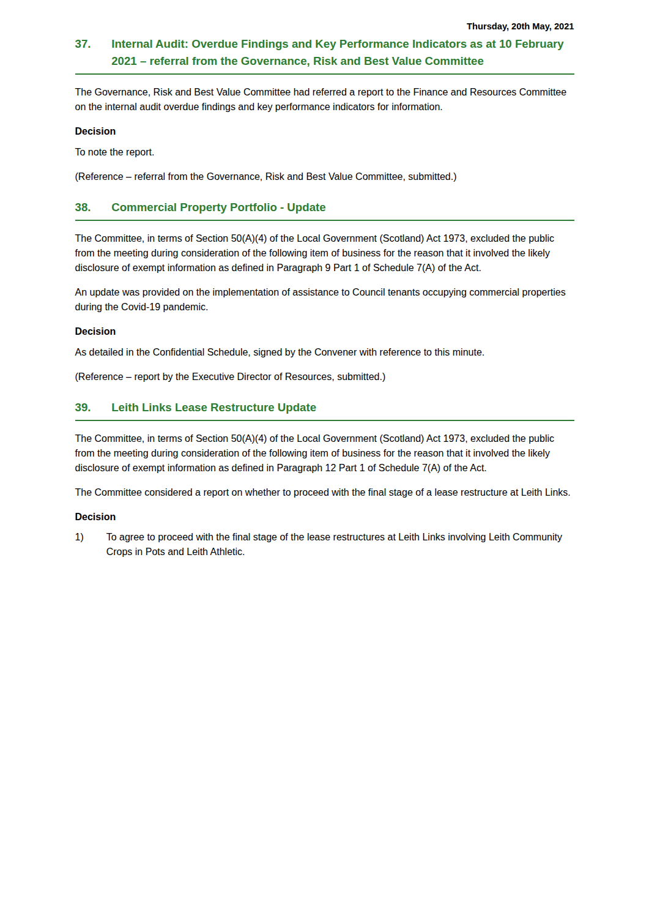Thursday, 20th May, 2021
37. Internal Audit: Overdue Findings and Key Performance Indicators as at 10 February 2021 – referral from the Governance, Risk and Best Value Committee
The Governance, Risk and Best Value Committee had referred a report to the Finance and Resources Committee on the internal audit overdue findings and key performance indicators for information.
Decision
To note the report.
(Reference – referral from the Governance, Risk and Best Value Committee, submitted.)
38. Commercial Property Portfolio - Update
The Committee, in terms of Section 50(A)(4) of the Local Government (Scotland) Act 1973, excluded the public from the meeting during consideration of the following item of business for the reason that it involved the likely disclosure of exempt information as defined in Paragraph 9 Part 1 of Schedule 7(A) of the Act.
An update was provided on the implementation of assistance to Council tenants occupying commercial properties during the Covid-19 pandemic.
Decision
As detailed in the Confidential Schedule, signed by the Convener with reference to this minute.
(Reference – report by the Executive Director of Resources, submitted.)
39. Leith Links Lease Restructure Update
The Committee, in terms of Section 50(A)(4) of the Local Government (Scotland) Act 1973, excluded the public from the meeting during consideration of the following item of business for the reason that it involved the likely disclosure of exempt information as defined in Paragraph 12 Part 1 of Schedule 7(A) of the Act.
The Committee considered a report on whether to proceed with the final stage of a lease restructure at Leith Links.
Decision
To agree to proceed with the final stage of the lease restructures at Leith Links involving Leith Community Crops in Pots and Leith Athletic.